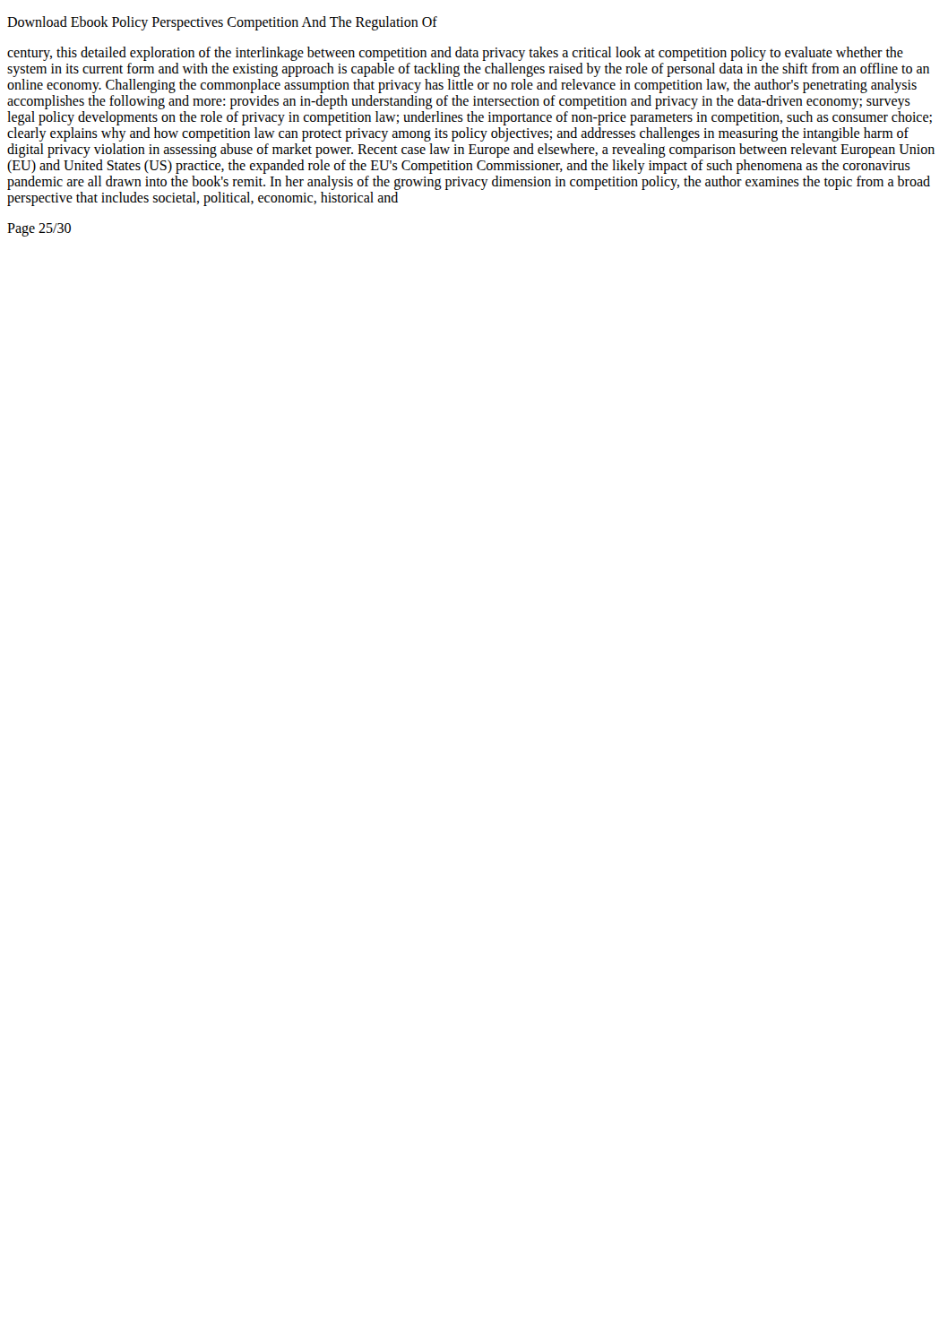Download Ebook Policy Perspectives Competition And The Regulation Of
century, this detailed exploration of the interlinkage between competition and data privacy takes a critical look at competition policy to evaluate whether the system in its current form and with the existing approach is capable of tackling the challenges raised by the role of personal data in the shift from an offline to an online economy. Challenging the commonplace assumption that privacy has little or no role and relevance in competition law, the author's penetrating analysis accomplishes the following and more: provides an in-depth understanding of the intersection of competition and privacy in the data-driven economy; surveys legal policy developments on the role of privacy in competition law; underlines the importance of non-price parameters in competition, such as consumer choice; clearly explains why and how competition law can protect privacy among its policy objectives; and addresses challenges in measuring the intangible harm of digital privacy violation in assessing abuse of market power. Recent case law in Europe and elsewhere, a revealing comparison between relevant European Union (EU) and United States (US) practice, the expanded role of the EU's Competition Commissioner, and the likely impact of such phenomena as the coronavirus pandemic are all drawn into the book's remit. In her analysis of the growing privacy dimension in competition policy, the author examines the topic from a broad perspective that includes societal, political, economic, historical and
Page 25/30